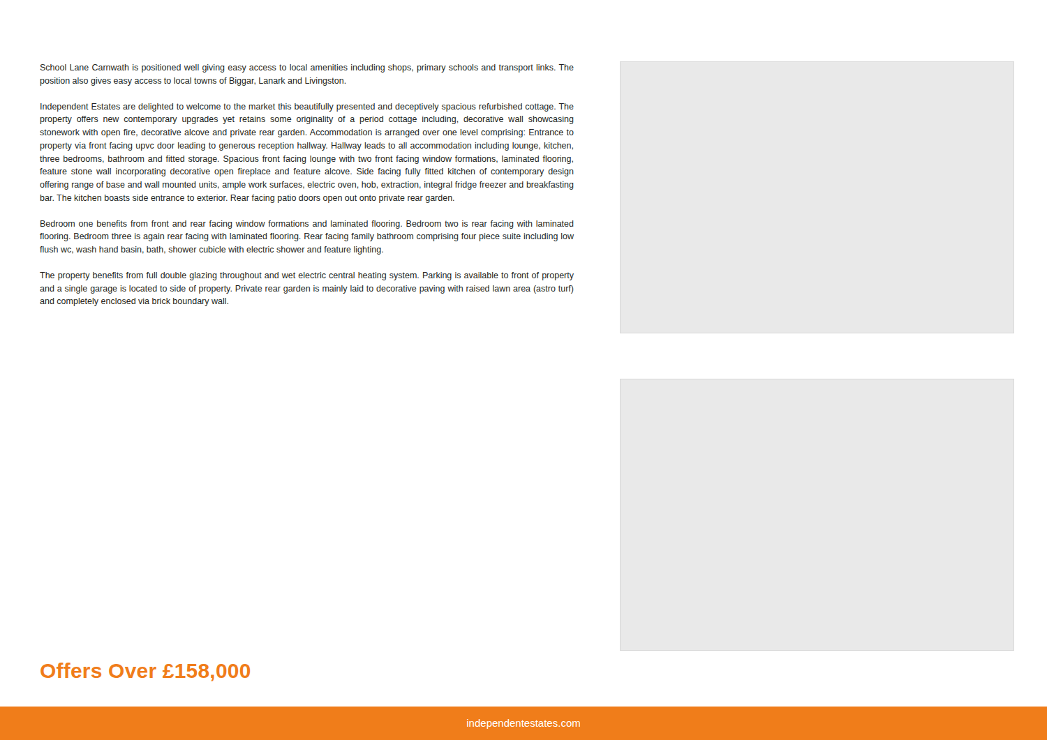School Lane Carnwath is positioned well giving easy access to local amenities including shops, primary schools and transport links. The position also gives easy access to local towns of Biggar, Lanark and Livingston.
Independent Estates are delighted to welcome to the market this beautifully presented and deceptively spacious refurbished cottage. The property offers new contemporary upgrades yet retains some originality of a period cottage including, decorative wall showcasing stonework with open fire, decorative alcove and private rear garden. Accommodation is arranged over one level comprising: Entrance to property via front facing upvc door leading to generous reception hallway. Hallway leads to all accommodation including lounge, kitchen, three bedrooms, bathroom and fitted storage. Spacious front facing lounge with two front facing window formations, laminated flooring, feature stone wall incorporating decorative open fireplace and feature alcove. Side facing fully fitted kitchen of contemporary design offering range of base and wall mounted units, ample work surfaces, electric oven, hob, extraction, integral fridge freezer and breakfasting bar. The kitchen boasts side entrance to exterior. Rear facing patio doors open out onto private rear garden.
Bedroom one benefits from front and rear facing window formations and laminated flooring. Bedroom two is rear facing with laminated flooring. Bedroom three is again rear facing with laminated flooring. Rear facing family bathroom comprising four piece suite including low flush wc, wash hand basin, bath, shower cubicle with electric shower and feature lighting.
The property benefits from full double glazing throughout and wet electric central heating system. Parking is available to front of property and a single garage is located to side of property. Private rear garden is mainly laid to decorative paving with raised lawn area (astro turf) and completely enclosed via brick boundary wall.
Offers Over £158,000
independentestates.com